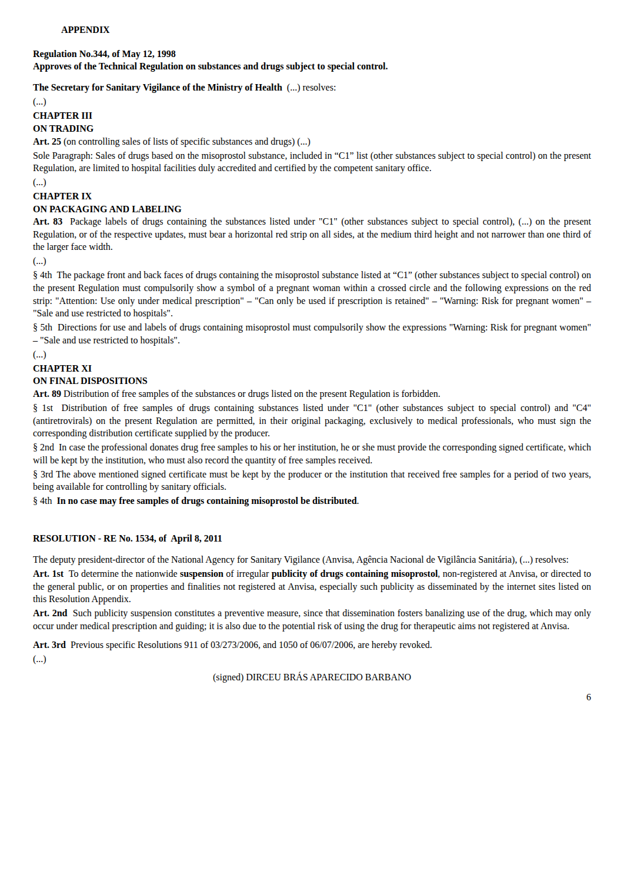APPENDIX
Regulation No.344, of May 12, 1998 Approves of the Technical Regulation on substances and drugs subject to special control.
The Secretary for Sanitary Vigilance of the Ministry of Health (...) resolves:
(...)
CHAPTER III
ON TRADING
Art. 25 (on controlling sales of lists of specific substances and drugs) (...)
Sole Paragraph: Sales of drugs based on the misoprostol substance, included in “C1” list (other substances subject to special control) on the present Regulation, are limited to hospital facilities duly accredited and certified by the competent sanitary office.
(...)
CHAPTER IX
ON PACKAGING AND LABELING
Art. 83 Package labels of drugs containing the substances listed under "C1" (other substances subject to special control), (...) on the present Regulation, or of the respective updates, must bear a horizontal red strip on all sides, at the medium third height and not narrower than one third of the larger face width.
(...)
§ 4th The package front and back faces of drugs containing the misoprostol substance listed at “C1” (other substances subject to special control) on the present Regulation must compulsorily show a symbol of a pregnant woman within a crossed circle and the following expressions on the red strip: "Attention: Use only under medical prescription" – "Can only be used if prescription is retained" – "Warning: Risk for pregnant women" – "Sale and use restricted to hospitals".
§ 5th Directions for use and labels of drugs containing misoprostol must compulsorily show the expressions "Warning: Risk for pregnant women" – "Sale and use restricted to hospitals".
(...)
CHAPTER XI
ON FINAL DISPOSITIONS
Art. 89 Distribution of free samples of the substances or drugs listed on the present Regulation is forbidden.
§ 1st Distribution of free samples of drugs containing substances listed under "C1" (other substances subject to special control) and "C4" (antiretrovirals) on the present Regulation are permitted, in their original packaging, exclusively to medical professionals, who must sign the corresponding distribution certificate supplied by the producer.
§ 2nd In case the professional donates drug free samples to his or her institution, he or she must provide the corresponding signed certificate, which will be kept by the institution, who must also record the quantity of free samples received.
§ 3rd The above mentioned signed certificate must be kept by the producer or the institution that received free samples for a period of two years, being available for controlling by sanitary officials.
§ 4th In no case may free samples of drugs containing misoprostol be distributed.
RESOLUTION - RE No. 1534, of April 8, 2011
The deputy president-director of the National Agency for Sanitary Vigilance (Anvisa, Agência Nacional de Vigilância Sanitária), (...) resolves:
Art. 1st To determine the nationwide suspension of irregular publicity of drugs containing misoprostol, non-registered at Anvisa, or directed to the general public, or on properties and finalities not registered at Anvisa, especially such publicity as disseminated by the internet sites listed on this Resolution Appendix.
Art. 2nd Such publicity suspension constitutes a preventive measure, since that dissemination fosters banalizing use of the drug, which may only occur under medical prescription and guiding; it is also due to the potential risk of using the drug for therapeutic aims not registered at Anvisa.
Art. 3rd Previous specific Resolutions 911 of 03/273/2006, and 1050 of 06/07/2006, are hereby revoked.
(...)
(signed) DIRCEU BRÁS APARECIDO BARBANO
6